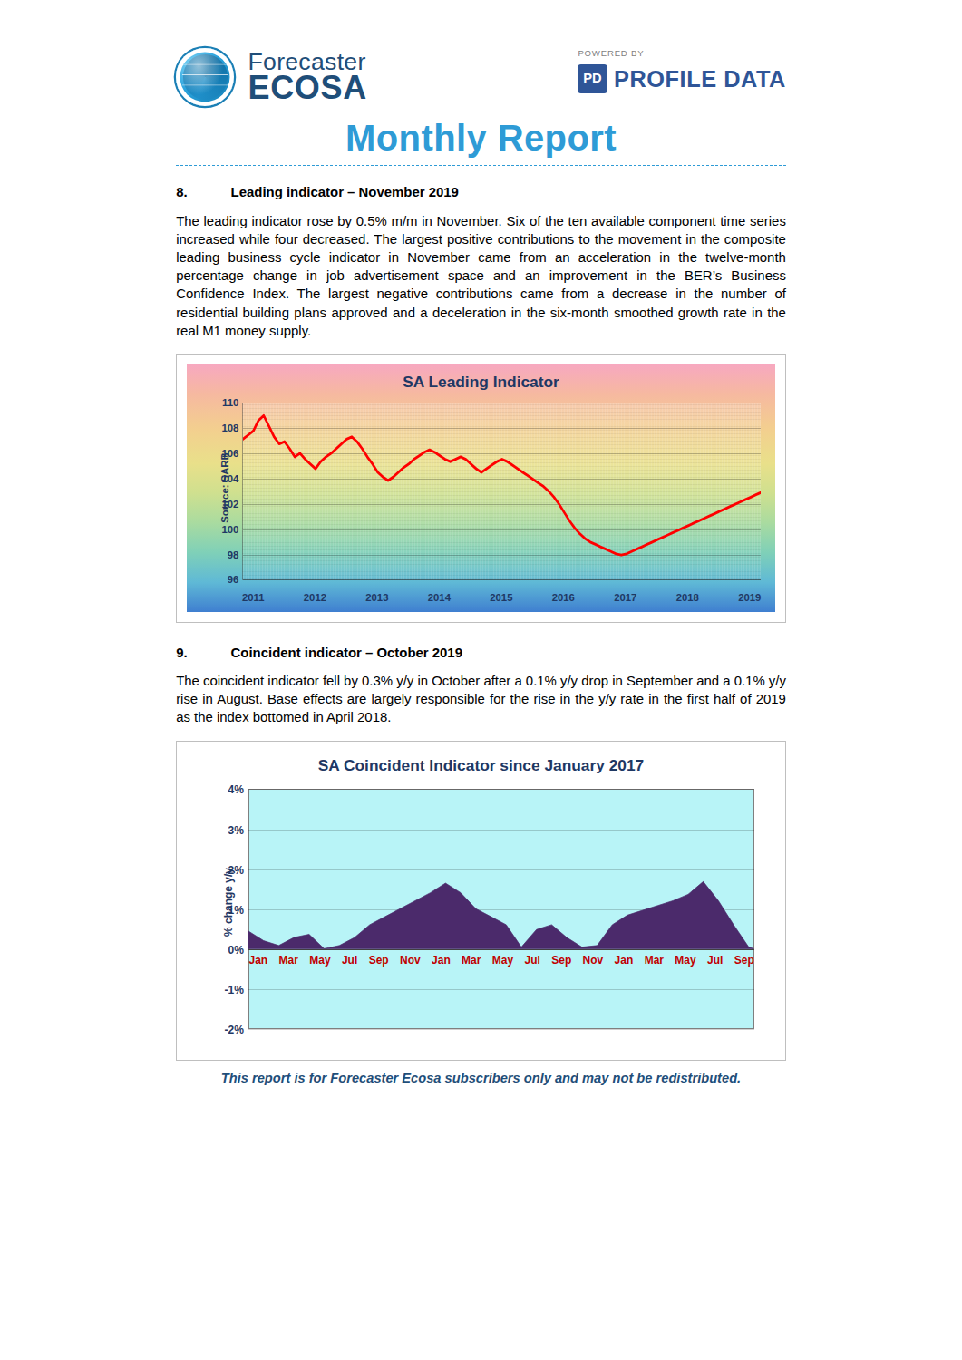Forecaster ECOSA
Powered by
PD
PROFILE DATA
Monthly Report
8. Leading indicator – November 2019
The leading indicator rose by 0.5% m/m in November. Six of the ten available component time series increased while four decreased. The largest positive contributions to the movement in the composite leading business cycle indicator in November came from an acceleration in the twelve-month percentage change in job advertisement space and an improvement in the BER’s Business Confidence Index. The largest negative contributions came from a decrease in the number of residential building plans approved and a deceleration in the six-month smoothed growth rate in the real M1 money supply.
SA Leading Indicator
Source: SARB
110
108
106
104
102
100
98
96
2011201220132014 20152016201720182019
9. Coincident indicator – October 2019
The coincident indicator fell by 0.3% y/y in October after a 0.1% y/y drop in September and a 0.1% y/y rise in August. Base effects are largely responsible for the rise in the y/y rate in the first half of 2019 as the index bottomed in April 2018.
SA Coincident Indicator since January 2017
% change y/y
4%
3%
2%
1%
0%
-1%
-2%
Jan Mar May Jul Sep Nov Jan Mar May Jul Sep Nov Jan Mar May Jul Sep
This report is for Forecaster Ecosa subscribers only and may not be redistributed.